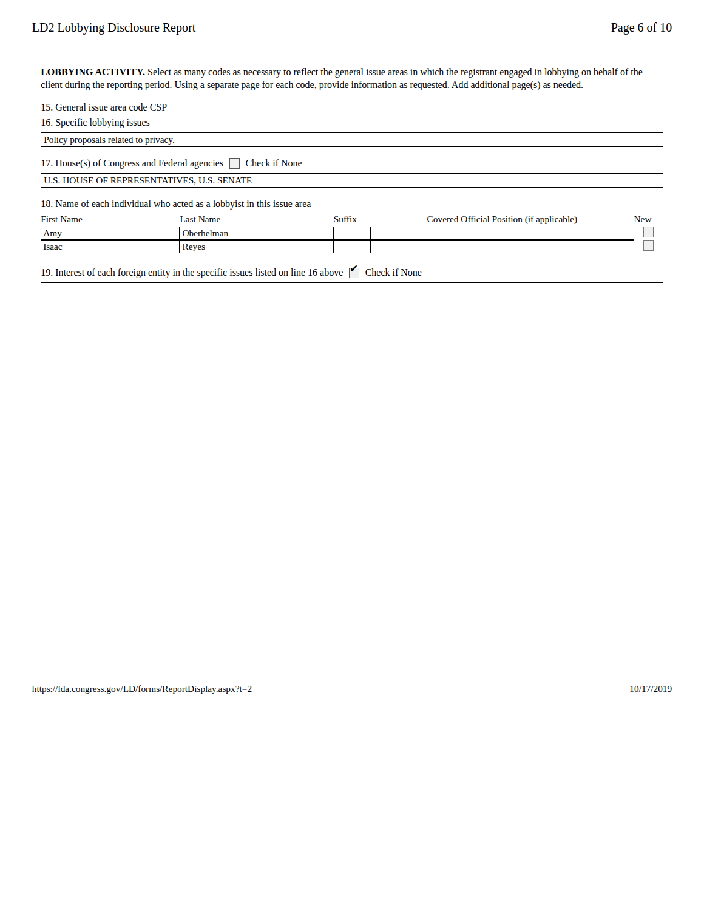LD2 Lobbying Disclosure Report
Page 6 of 10
LOBBYING ACTIVITY. Select as many codes as necessary to reflect the general issue areas in which the registrant engaged in lobbying on behalf of the client during the reporting period. Using a separate page for each code, provide information as requested. Add additional page(s) as needed.
15. General issue area code CSP
16. Specific lobbying issues
Policy proposals related to privacy.
17. House(s) of Congress and Federal agencies Check if None
U.S. HOUSE OF REPRESENTATIVES, U.S. SENATE
18. Name of each individual who acted as a lobbyist in this issue area
| First Name | Last Name | Suffix | Covered Official Position (if applicable) | New |
| --- | --- | --- | --- | --- |
| Amy | Oberhelman | | | |
| Isaac | Reyes | | | |
19. Interest of each foreign entity in the specific issues listed on line 16 above Check if None
https://lda.congress.gov/LD/forms/ReportDisplay.aspx?t=2
10/17/2019